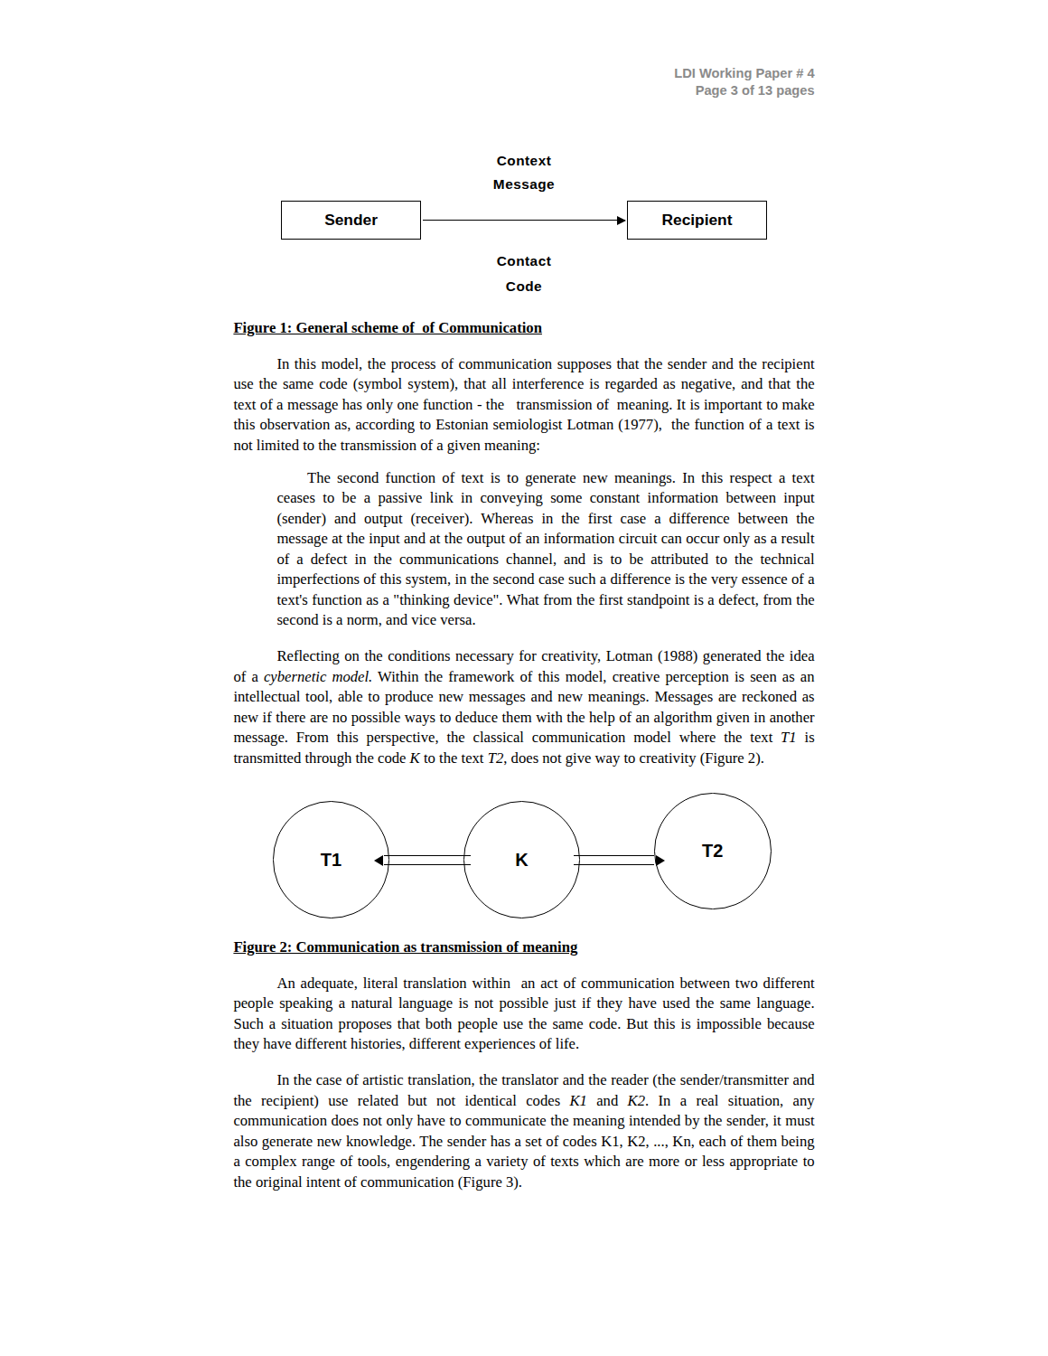LDI Working Paper # 4
Page 3 of 13 pages
Context
Message
Sender
Recipient
Contact
Code
Figure 1: General scheme of of Communication
In this model, the process of communication supposes that the sender and the recipient use the same code (symbol system), that all interference is regarded as negative, and that the text of a message has only one function - the transmission of meaning. It is important to make this observation as, according to Estonian semiologist Lotman (1977), the function of a text is not limited to the transmission of a given meaning:
The second function of text is to generate new meanings. In this respect a text ceases to be a passive link in conveying some constant information between input (sender) and output (receiver). Whereas in the first case a difference between the message at the input and at the output of an information circuit can occur only as a result of a defect in the communications channel, and is to be attributed to the technical imperfections of this system, in the second case such a difference is the very essence of a text's function as a "thinking device". What from the first standpoint is a defect, from the second is a norm, and vice versa.
Reflecting on the conditions necessary for creativity, Lotman (1988) generated the idea of a cybernetic model. Within the framework of this model, creative perception is seen as an intellectual tool, able to produce new messages and new meanings. Messages are reckoned as new if there are no possible ways to deduce them with the help of an algorithm given in another message. From this perspective, the classical communication model where the text T1 is transmitted through the code K to the text T2, does not give way to creativity (Figure 2).
T1
K
T2
Figure 2: Communication as transmission of meaning
An adequate, literal translation within an act of communication between two different people speaking a natural language is not possible just if they have used the same language. Such a situation proposes that both people use the same code. But this is impossible because they have different histories, different experiences of life.
In the case of artistic translation, the translator and the reader (the sender/transmitter and the recipient) use related but not identical codes K1 and K2. In a real situation, any communication does not only have to communicate the meaning intended by the sender, it must also generate new knowledge. The sender has a set of codes K1, K2, ..., Kn, each of them being a complex range of tools, engendering a variety of texts which are more or less appropriate to the original intent of communication (Figure 3).